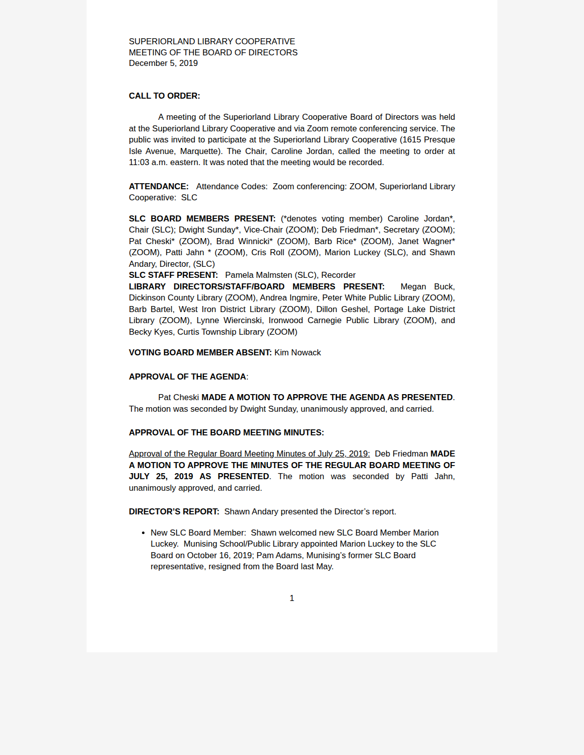SUPERIORLAND LIBRARY COOPERATIVE
MEETING OF THE BOARD OF DIRECTORS
December 5, 2019
CALL TO ORDER:
A meeting of the Superiorland Library Cooperative Board of Directors was held at the Superiorland Library Cooperative and via Zoom remote conferencing service. The public was invited to participate at the Superiorland Library Cooperative (1615 Presque Isle Avenue, Marquette). The Chair, Caroline Jordan, called the meeting to order at 11:03 a.m. eastern. It was noted that the meeting would be recorded.
ATTENDANCE: Attendance Codes: Zoom conferencing: ZOOM, Superiorland Library Cooperative: SLC
SLC BOARD MEMBERS PRESENT: (*denotes voting member) Caroline Jordan*, Chair (SLC); Dwight Sunday*, Vice-Chair (ZOOM); Deb Friedman*, Secretary (ZOOM); Pat Cheski* (ZOOM), Brad Winnicki* (ZOOM), Barb Rice* (ZOOM), Janet Wagner* (ZOOM), Patti Jahn * (ZOOM), Cris Roll (ZOOM), Marion Luckey (SLC), and Shawn Andary, Director, (SLC)
SLC STAFF PRESENT: Pamela Malmsten (SLC), Recorder
LIBRARY DIRECTORS/STAFF/BOARD MEMBERS PRESENT: Megan Buck, Dickinson County Library (ZOOM), Andrea Ingmire, Peter White Public Library (ZOOM), Barb Bartel, West Iron District Library (ZOOM), Dillon Geshel, Portage Lake District Library (ZOOM), Lynne Wiercinski, Ironwood Carnegie Public Library (ZOOM), and Becky Kyes, Curtis Township Library (ZOOM)
VOTING BOARD MEMBER ABSENT: Kim Nowack
APPROVAL OF THE AGENDA:
Pat Cheski MADE A MOTION TO APPROVE THE AGENDA AS PRESENTED. The motion was seconded by Dwight Sunday, unanimously approved, and carried.
APPROVAL OF THE BOARD MEETING MINUTES:
Approval of the Regular Board Meeting Minutes of July 25, 2019: Deb Friedman MADE A MOTION TO APPROVE THE MINUTES OF THE REGULAR BOARD MEETING OF JULY 25, 2019 AS PRESENTED. The motion was seconded by Patti Jahn, unanimously approved, and carried.
DIRECTOR’S REPORT: Shawn Andary presented the Director’s report.
New SLC Board Member: Shawn welcomed new SLC Board Member Marion Luckey. Munising School/Public Library appointed Marion Luckey to the SLC Board on October 16, 2019; Pam Adams, Munising’s former SLC Board representative, resigned from the Board last May.
1